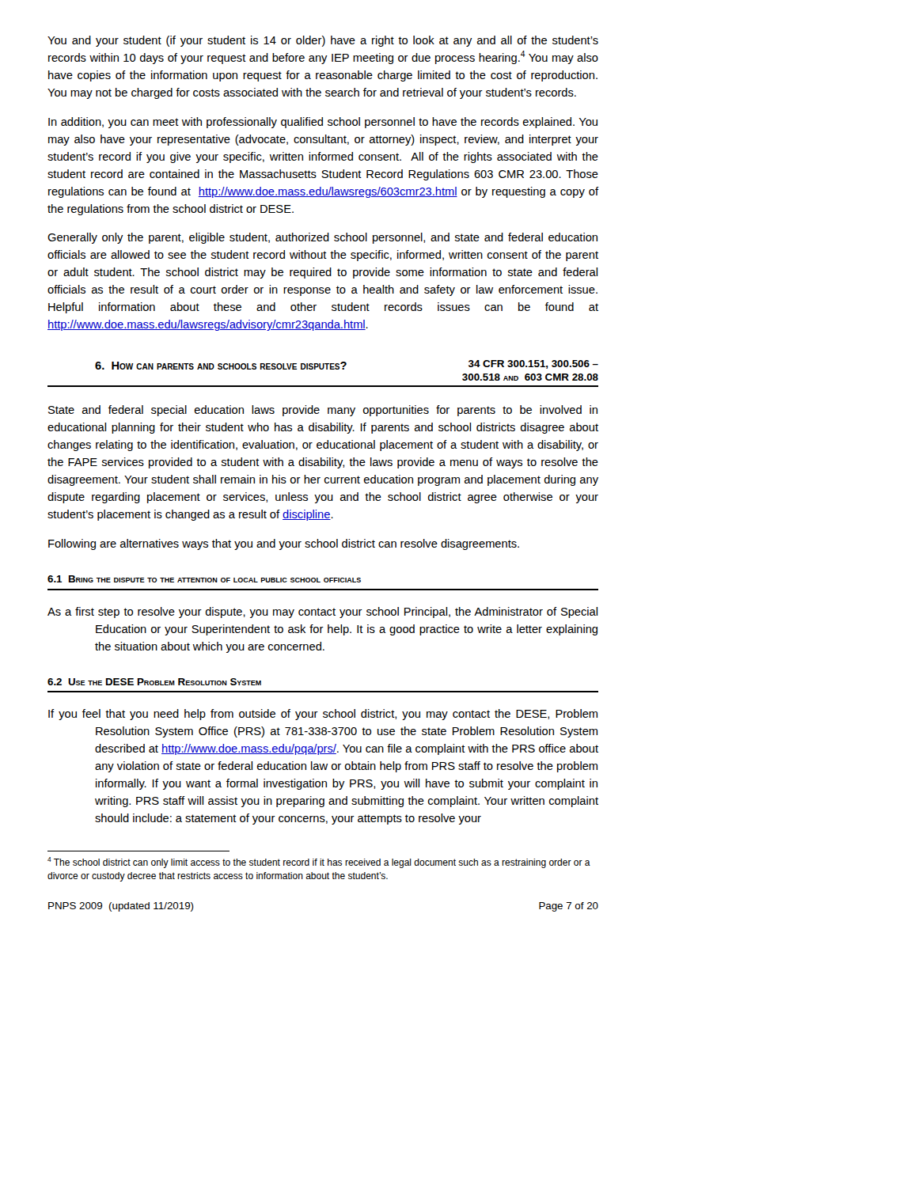You and your student (if your student is 14 or older) have a right to look at any and all of the student’s records within 10 days of your request and before any IEP meeting or due process hearing.4 You may also have copies of the information upon request for a reasonable charge limited to the cost of reproduction. You may not be charged for costs associated with the search for and retrieval of your student’s records.
In addition, you can meet with professionally qualified school personnel to have the records explained. You may also have your representative (advocate, consultant, or attorney) inspect, review, and interpret your student’s record if you give your specific, written informed consent. All of the rights associated with the student record are contained in the Massachusetts Student Record Regulations 603 CMR 23.00. Those regulations can be found at http://www.doe.mass.edu/lawsregs/603cmr23.html or by requesting a copy of the regulations from the school district or DESE.
Generally only the parent, eligible student, authorized school personnel, and state and federal education officials are allowed to see the student record without the specific, informed, written consent of the parent or adult student. The school district may be required to provide some information to state and federal officials as the result of a court order or in response to a health and safety or law enforcement issue. Helpful information about these and other student records issues can be found at http://www.doe.mass.edu/lawsregs/advisory/cmr23qanda.html.
6. How can parents and schools resolve disputes?
34 CFR 300.151, 300.506 –
300.518 and 603 CMR 28.08
State and federal special education laws provide many opportunities for parents to be involved in educational planning for their student who has a disability. If parents and school districts disagree about changes relating to the identification, evaluation, or educational placement of a student with a disability, or the FAPE services provided to a student with a disability, the laws provide a menu of ways to resolve the disagreement. Your student shall remain in his or her current education program and placement during any dispute regarding placement or services, unless you and the school district agree otherwise or your student’s placement is changed as a result of discipline.
Following are alternatives ways that you and your school district can resolve disagreements.
6.1 Bring the dispute to the attention of local public school officials
As a first step to resolve your dispute, you may contact your school Principal, the Administrator of Special Education or your Superintendent to ask for help. It is a good practice to write a letter explaining the situation about which you are concerned.
6.2 Use the DESE Problem Resolution System
If you feel that you need help from outside of your school district, you may contact the DESE, Problem Resolution System Office (PRS) at 781-338-3700 to use the state Problem Resolution System described at http://www.doe.mass.edu/pqa/prs/. You can file a complaint with the PRS office about any violation of state or federal education law or obtain help from PRS staff to resolve the problem informally. If you want a formal investigation by PRS, you will have to submit your complaint in writing. PRS staff will assist you in preparing and submitting the complaint. Your written complaint should include: a statement of your concerns, your attempts to resolve your
4 The school district can only limit access to the student record if it has received a legal document such as a restraining order or a divorce or custody decree that restricts access to information about the student’s.
PNPS 2009 (updated 11/2019) Page 7 of 20